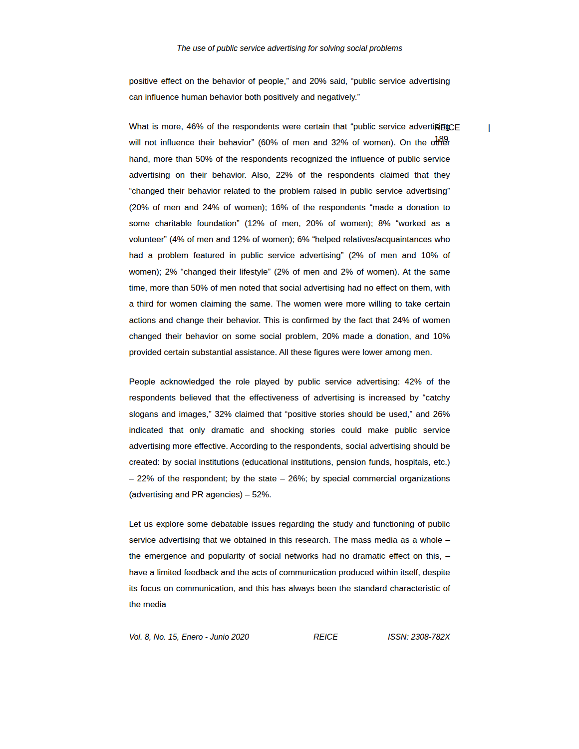The use of public service advertising for solving social problems
REICE| 189
positive effect on the behavior of people,” and 20% said, “public service advertising can influence human behavior both positively and negatively.”
What is more, 46% of the respondents were certain that “public service advertising will not influence their behavior” (60% of men and 32% of women). On the other hand, more than 50% of the respondents recognized the influence of public service advertising on their behavior. Also, 22% of the respondents claimed that they “changed their behavior related to the problem raised in public service advertising” (20% of men and 24% of women); 16% of the respondents “made a donation to some charitable foundation” (12% of men, 20% of women); 8% “worked as a volunteer” (4% of men and 12% of women); 6% “helped relatives/acquaintances who had a problem featured in public service advertising” (2% of men and 10% of women); 2% “changed their lifestyle” (2% of men and 2% of women). At the same time, more than 50% of men noted that social advertising had no effect on them, with a third for women claiming the same. The women were more willing to take certain actions and change their behavior. This is confirmed by the fact that 24% of women changed their behavior on some social problem, 20% made a donation, and 10% provided certain substantial assistance. All these figures were lower among men.
People acknowledged the role played by public service advertising: 42% of the respondents believed that the effectiveness of advertising is increased by “catchy slogans and images,” 32% claimed that “positive stories should be used,” and 26% indicated that only dramatic and shocking stories could make public service advertising more effective. According to the respondents, social advertising should be created: by social institutions (educational institutions, pension funds, hospitals, etc.) – 22% of the respondent; by the state – 26%; by special commercial organizations (advertising and PR agencies) – 52%.
Let us explore some debatable issues regarding the study and functioning of public service advertising that we obtained in this research. The mass media as a whole – the emergence and popularity of social networks had no dramatic effect on this, – have a limited feedback and the acts of communication produced within itself, despite its focus on communication, and this has always been the standard characteristic of the media
Vol. 8, No. 15, Enero - Junio 2020 REICE ISSN: 2308-782X